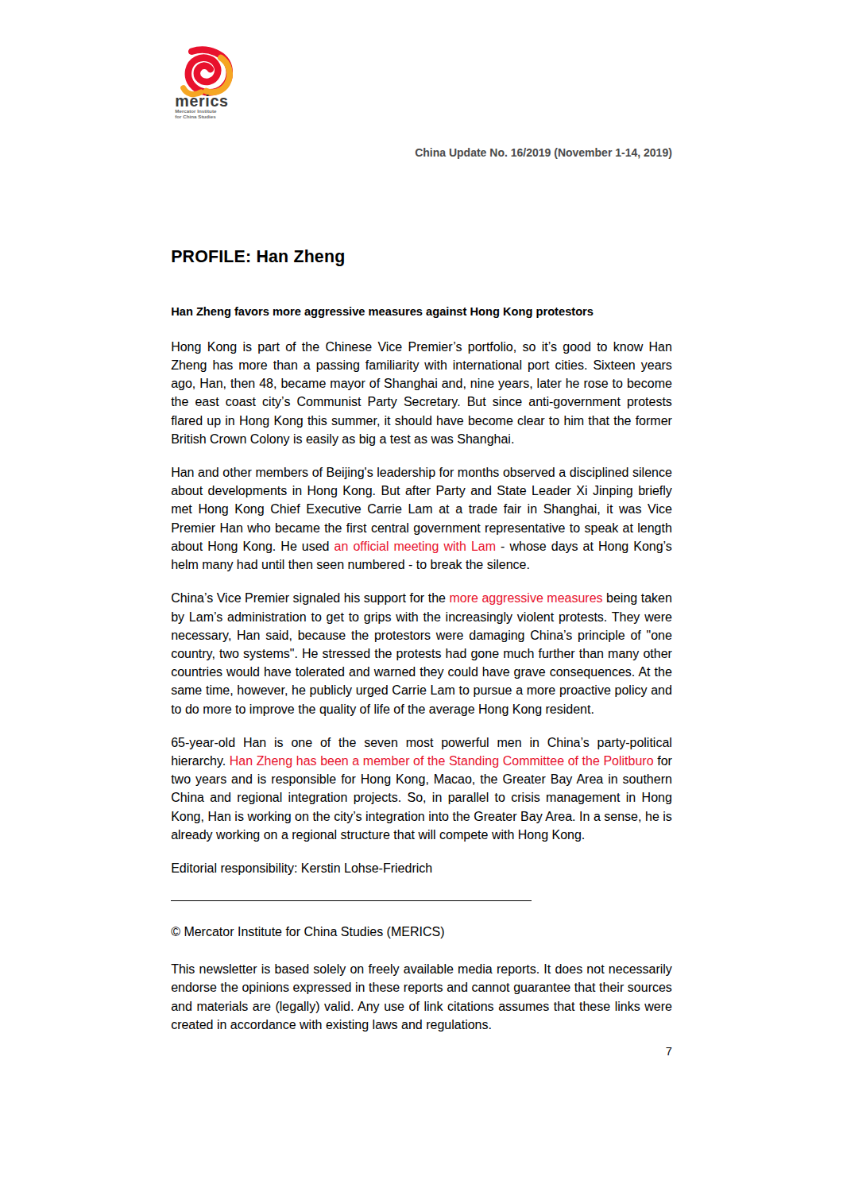merics Mercator Institute for China Studies
China Update No. 16/2019 (November 1-14, 2019)
PROFILE: Han Zheng
Han Zheng favors more aggressive measures against Hong Kong protestors
Hong Kong is part of the Chinese Vice Premier’s portfolio, so it’s good to know Han Zheng has more than a passing familiarity with international port cities. Sixteen years ago, Han, then 48, became mayor of Shanghai and, nine years, later he rose to become the east coast city’s Communist Party Secretary. But since anti-government protests flared up in Hong Kong this summer, it should have become clear to him that the former British Crown Colony is easily as big a test as was Shanghai.
Han and other members of Beijing's leadership for months observed a disciplined silence about developments in Hong Kong. But after Party and State Leader Xi Jinping briefly met Hong Kong Chief Executive Carrie Lam at a trade fair in Shanghai, it was Vice Premier Han who became the first central government representative to speak at length about Hong Kong. He used an official meeting with Lam - whose days at Hong Kong’s helm many had until then seen numbered - to break the silence.
China’s Vice Premier signaled his support for the more aggressive measures being taken by Lam’s administration to get to grips with the increasingly violent protests. They were necessary, Han said, because the protestors were damaging China’s principle of "one country, two systems". He stressed the protests had gone much further than many other countries would have tolerated and warned they could have grave consequences. At the same time, however, he publicly urged Carrie Lam to pursue a more proactive policy and to do more to improve the quality of life of the average Hong Kong resident.
65-year-old Han is one of the seven most powerful men in China’s party-political hierarchy. Han Zheng has been a member of the Standing Committee of the Politburo for two years and is responsible for Hong Kong, Macao, the Greater Bay Area in southern China and regional integration projects. So, in parallel to crisis management in Hong Kong, Han is working on the city’s integration into the Greater Bay Area. In a sense, he is already working on a regional structure that will compete with Hong Kong.
Editorial responsibility: Kerstin Lohse-Friedrich
© Mercator Institute for China Studies (MERICS)
This newsletter is based solely on freely available media reports. It does not necessarily endorse the opinions expressed in these reports and cannot guarantee that their sources and materials are (legally) valid. Any use of link citations assumes that these links were created in accordance with existing laws and regulations.
7